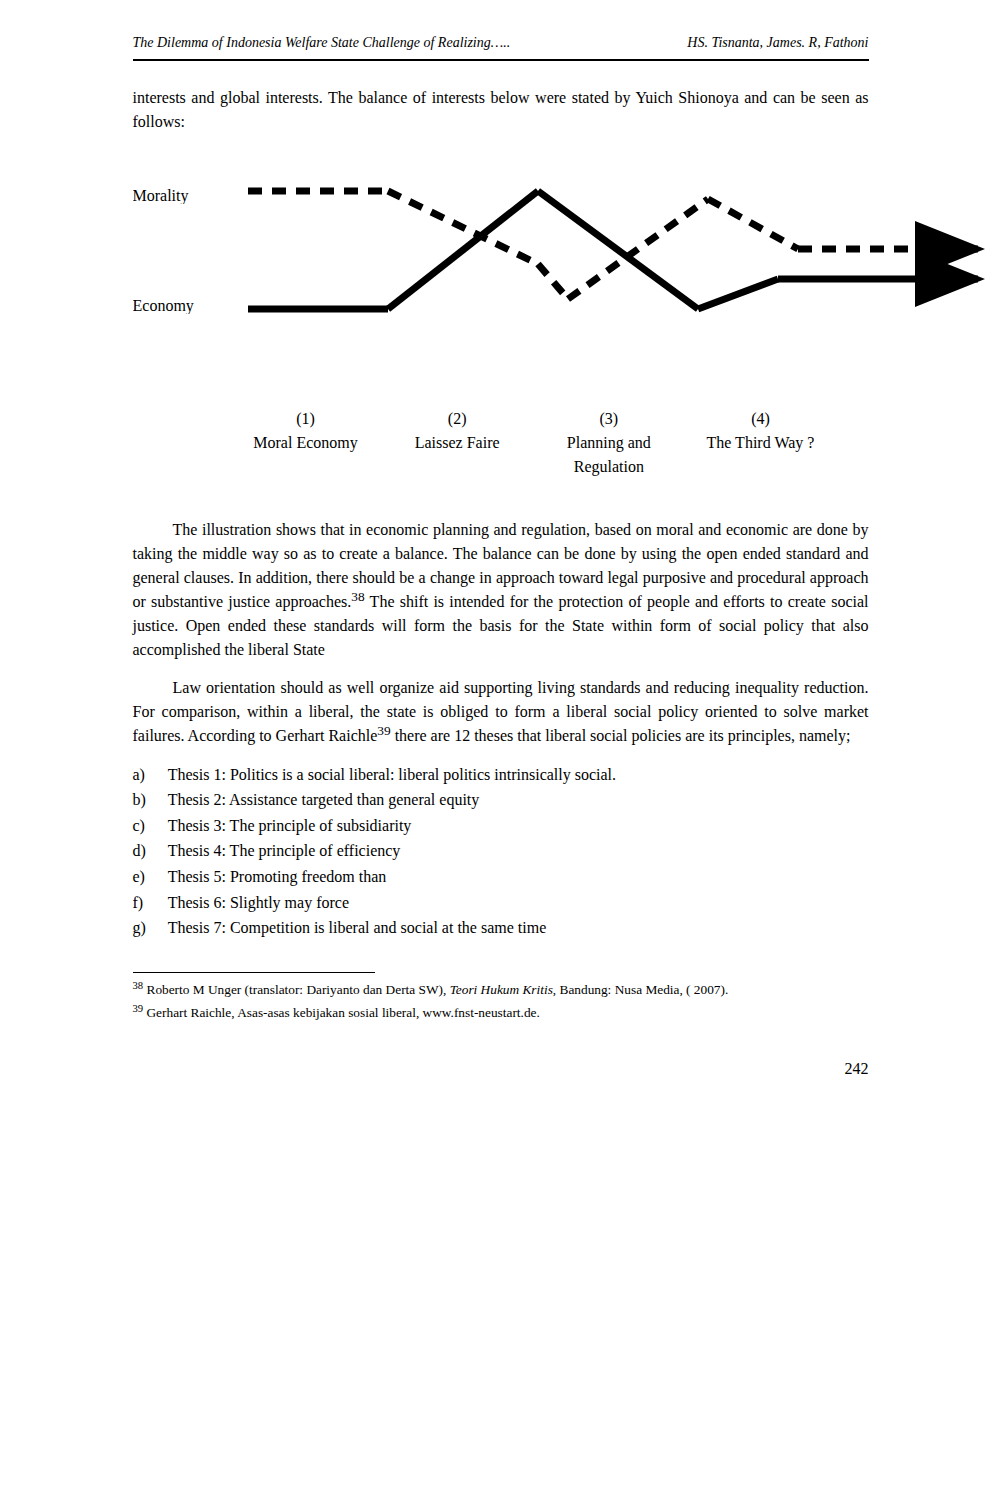The Dilemma of Indonesia Welfare State Challenge of Realizing….. HS. Tisnanta, James. R, Fathoni
interests and global interests. The balance of interests below were stated by Yuich Shionoya and can be seen as follows:
Morality
Economy
(1) Moral Economy
(2) Laissez Faire
(3) Planning and Regulation
(4) The Third Way ?
The illustration shows that in economic planning and regulation, based on moral and economic are done by taking the middle way so as to create a balance. The balance can be done by using the open ended standard and general clauses. In addition, there should be a change in approach toward legal purposive and procedural approach or substantive justice approaches.38 The shift is intended for the protection of people and efforts to create social justice. Open ended these standards will form the basis for the State within form of social policy that also accomplished the liberal State
Law orientation should as well organize aid supporting living standards and reducing inequality reduction. For comparison, within a liberal, the state is obliged to form a liberal social policy oriented to solve market failures. According to Gerhart Raichle39 there are 12 theses that liberal social policies are its principles, namely;
a) Thesis 1: Politics is a social liberal: liberal politics intrinsically social.
b) Thesis 2: Assistance targeted than general equity
c) Thesis 3: The principle of subsidiarity
d) Thesis 4: The principle of efficiency
e) Thesis 5: Promoting freedom than
f) Thesis 6: Slightly may force
g) Thesis 7: Competition is liberal and social at the same time
38 Roberto M Unger (translator: Dariyanto dan Derta SW), Teori Hukum Kritis, Bandung: Nusa Media, ( 2007).
39 Gerhart Raichle, Asas-asas kebijakan sosial liberal, www.fnst-neustart.de.
242